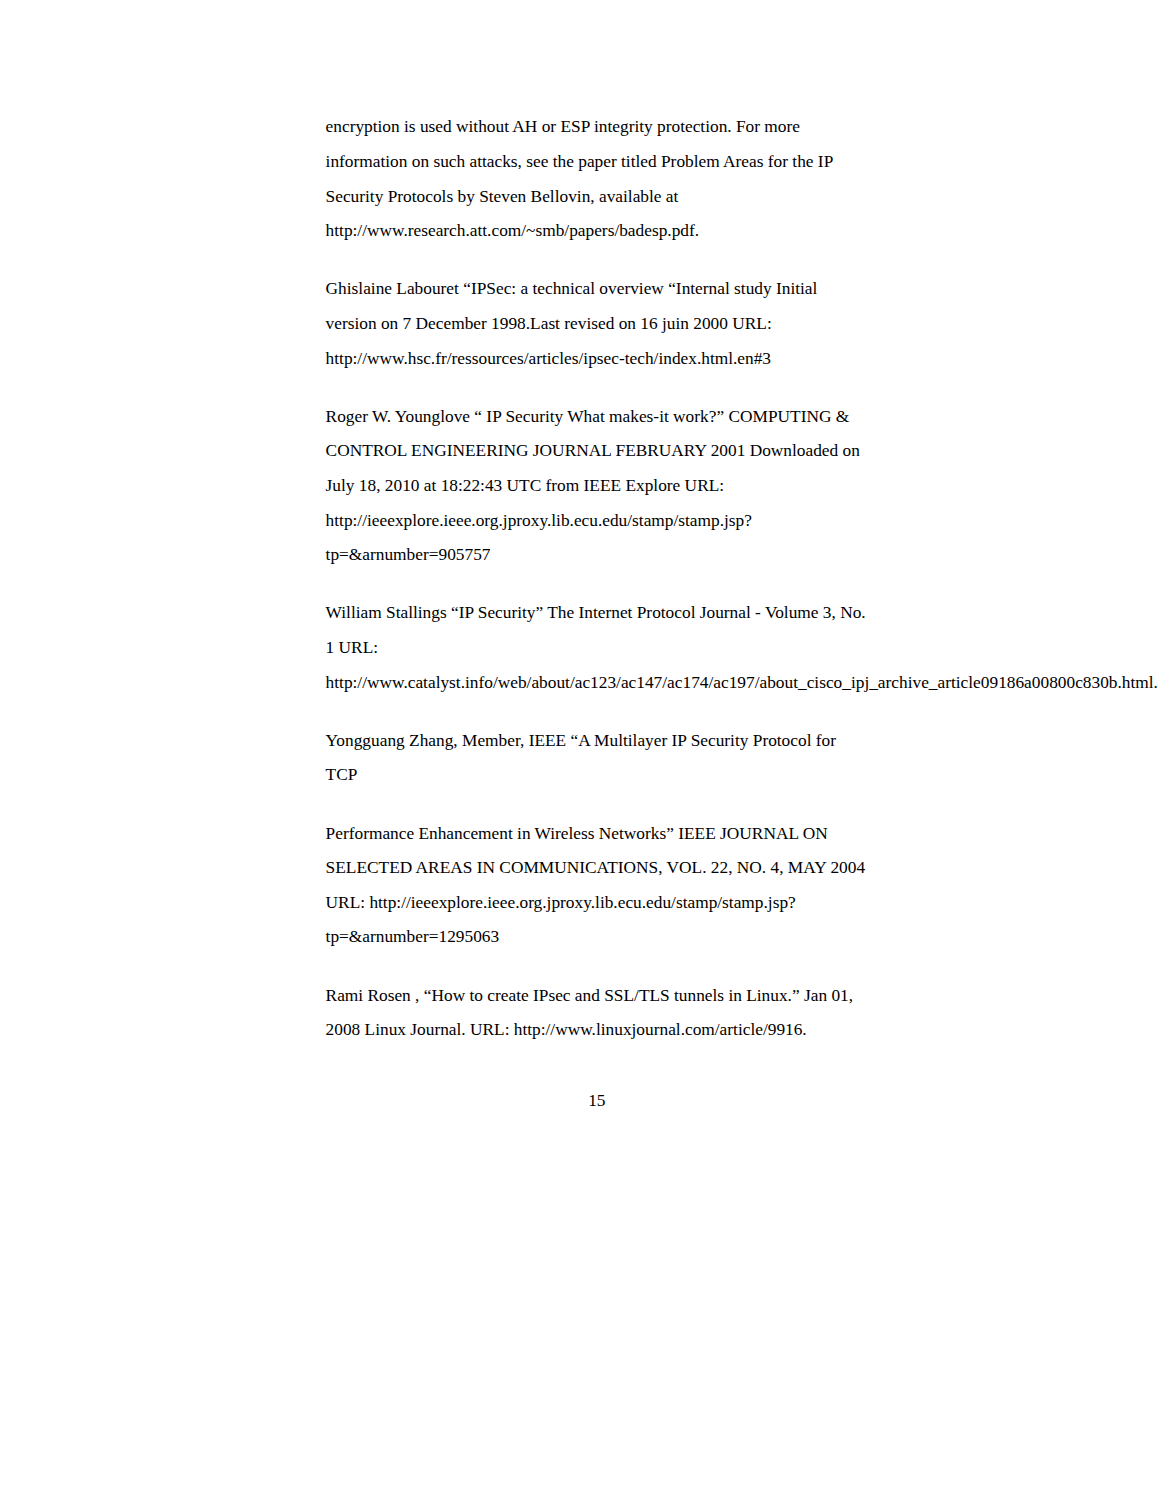encryption is used without AH or ESP integrity protection. For more information on such attacks, see the paper titled Problem Areas for the IP Security Protocols by Steven Bellovin, available at http://www.research.att.com/~smb/papers/badesp.pdf.
Ghislaine Labouret “IPSec: a technical overview “Internal study Initial version on 7 December 1998.Last revised on 16 juin 2000 URL: http://www.hsc.fr/ressources/articles/ipsec-tech/index.html.en#3
Roger W. Younglove “ IP Security What makes-it work?” COMPUTING & CONTROL ENGINEERING JOURNAL FEBRUARY 2001 Downloaded on July 18, 2010 at 18:22:43 UTC from IEEE Explore URL: http://ieeexplore.ieee.org.jproxy.lib.ecu.edu/stamp/stamp.jsp?tp=&arnumber=905757
William Stallings “IP Security” The Internet Protocol Journal - Volume 3, No. 1 URL: http://www.catalyst.info/web/about/ac123/ac147/ac174/ac197/about_cisco_ipj_archive_article09186a00800c830b.html.
Yongguang Zhang, Member, IEEE “A Multilayer IP Security Protocol for TCP
Performance Enhancement in Wireless Networks” IEEE JOURNAL ON SELECTED AREAS IN COMMUNICATIONS, VOL. 22, NO. 4, MAY 2004 URL: http://ieeexplore.ieee.org.jproxy.lib.ecu.edu/stamp/stamp.jsp?tp=&arnumber=1295063
Rami Rosen , “How to create IPsec and SSL/TLS tunnels in Linux.” Jan 01, 2008 Linux Journal. URL: http://www.linuxjournal.com/article/9916.
15